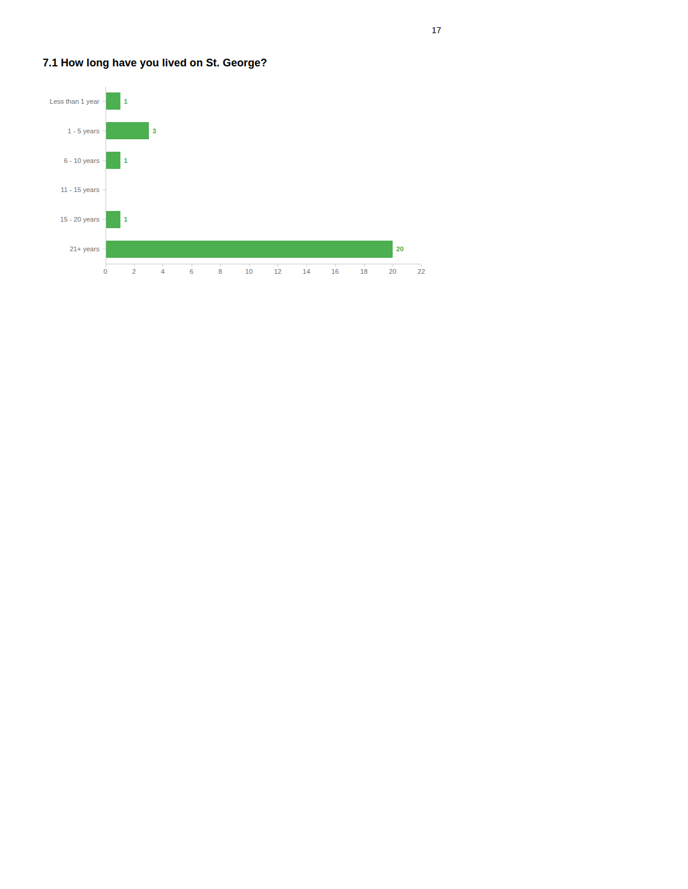17
7.1 How long have you lived on St. George?
Less than 1 year
1
1 - 5 years
3
6 - 10 years
1
11 - 15 years
15 - 20 years
1
21+ years
20
0
2
4
6
8
10
12
14
16
18
20
22